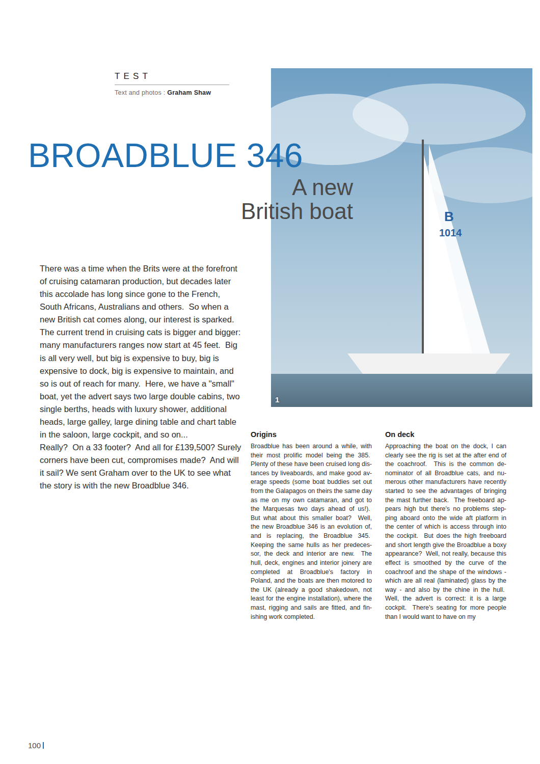TEST
Text and photos : Graham Shaw
1
BROADBLUE 346
A new
British boat
There was a time when the Brits were at the forefront of cruising catamaran production, but decades later this accolade has long since gone to the French, South Africans, Australians and others. So when a new British cat comes along, our interest is sparked.
The current trend in cruising cats is bigger and bigger: many manufacturers ranges now start at 45 feet. Big is all very well, but big is expensive to buy, big is expensive to dock, big is expensive to maintain, and so is out of reach for many. Here, we have a "small" boat, yet the advert says two large double cabins, two single berths, heads with luxury shower, additional heads, large galley, large dining table and chart table in the saloon, large cockpit, and so on...
Really? On a 33 footer? And all for £139,500? Surely corners have been cut, compromises made? And will it sail? We sent Graham over to the UK to see what the story is with the new Broadblue 346.
Origins
Broadblue has been around a while, with their most prolific model being the 385. Plenty of these have been cruised long distances by liveaboards, and make good average speeds (some boat buddies set out from the Galapagos on theirs the same day as me on my own catamaran, and got to the Marquesas two days ahead of us!). But what about this smaller boat? Well, the new Broadblue 346 is an evolution of, and is replacing, the Broadblue 345. Keeping the same hulls as her predecessor, the deck and interior are new. The hull, deck, engines and interior joinery are completed at Broadblue's factory in Poland, and the boats are then motored to the UK (already a good shakedown, not least for the engine installation), where the mast, rigging and sails are fitted, and finishing work completed.
On deck
Approaching the boat on the dock, I can clearly see the rig is set at the after end of the coachroof. This is the common denominator of all Broadblue cats, and numerous other manufacturers have recently started to see the advantages of bringing the mast further back. The freeboard appears high but there's no problems stepping aboard onto the wide aft platform in the center of which is access through into the cockpit. But does the high freeboard and short length give the Broadblue a boxy appearance? Well, not really, because this effect is smoothed by the curve of the coachroof and the shape of the windows - which are all real (laminated) glass by the way - and also by the chine in the hull. Well, the advert is correct: it is a large cockpit. There's seating for more people than I would want to have on my
100